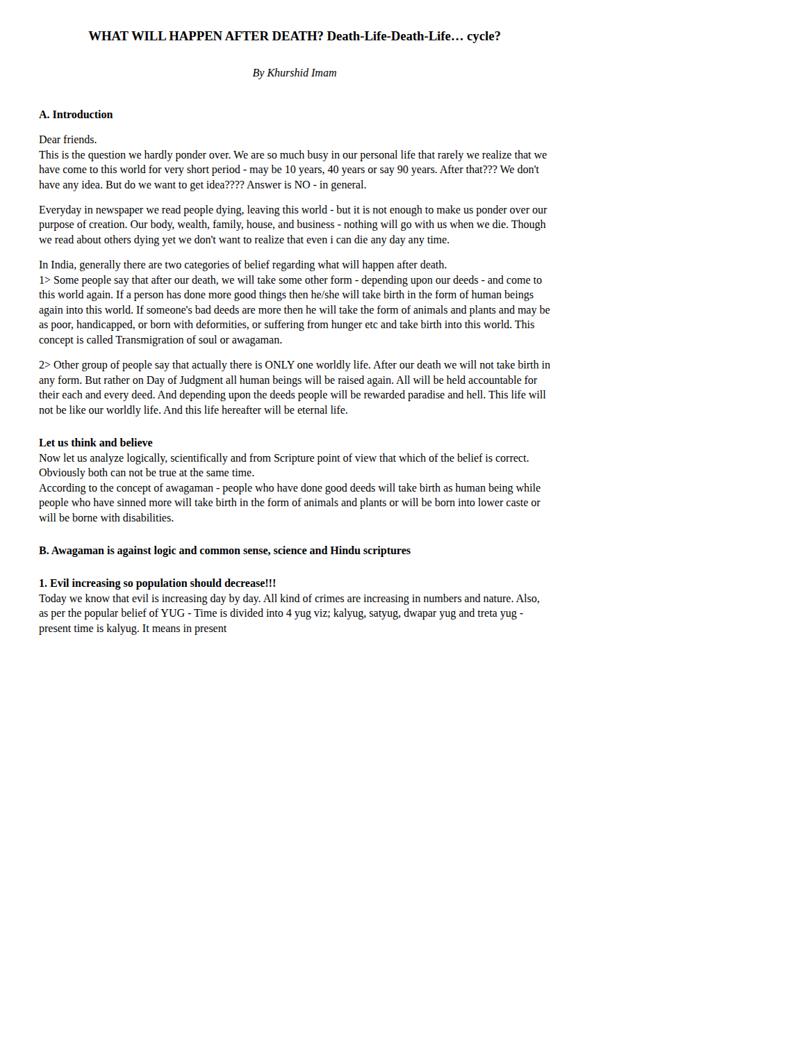WHAT WILL HAPPEN AFTER DEATH? Death-Life-Death-Life… cycle?
By Khurshid Imam
A. Introduction
Dear friends.
This is the question we hardly ponder over. We are so much busy in our personal life that rarely we realize that we have come to this world for very short period - may be 10 years, 40 years or say 90 years. After that??? We don't have any idea. But do we want to get idea???? Answer is NO - in general.
Everyday in newspaper we read people dying, leaving this world - but it is not enough to make us ponder over our purpose of creation. Our body, wealth, family, house, and business - nothing will go with us when we die. Though we read about others dying yet we don't want to realize that even i can die any day any time.
In India, generally there are two categories of belief regarding what will happen after death.
1> Some people say that after our death, we will take some other form - depending upon our deeds - and come to this world again. If a person has done more good things then he/she will take birth in the form of human beings again into this world. If someone's bad deeds are more then he will take the form of animals and plants and may be as poor, handicapped, or born with deformities, or suffering from hunger etc and take birth into this world. This concept is called Transmigration of soul or awagaman.
2> Other group of people say that actually there is ONLY one worldly life. After our death we will not take birth in any form. But rather on Day of Judgment all human beings will be raised again. All will be held accountable for their each and every deed. And depending upon the deeds people will be rewarded paradise and hell. This life will not be like our worldly life. And this life hereafter will be eternal life.
Let us think and believe
Now let us analyze logically, scientifically and from Scripture point of view that which of the belief is correct. Obviously both can not be true at the same time.
According to the concept of awagaman - people who have done good deeds will take birth as human being while people who have sinned more will take birth in the form of animals and plants or will be born into lower caste or will be borne with disabilities.
B. Awagaman is against logic and common sense, science and Hindu scriptures
1. Evil increasing so population should decrease!!!
Today we know that evil is increasing day by day. All kind of crimes are increasing in numbers and nature. Also, as per the popular belief of YUG - Time is divided into 4 yug viz; kalyug, satyug, dwapar yug and treta yug - present time is kalyug. It means in present